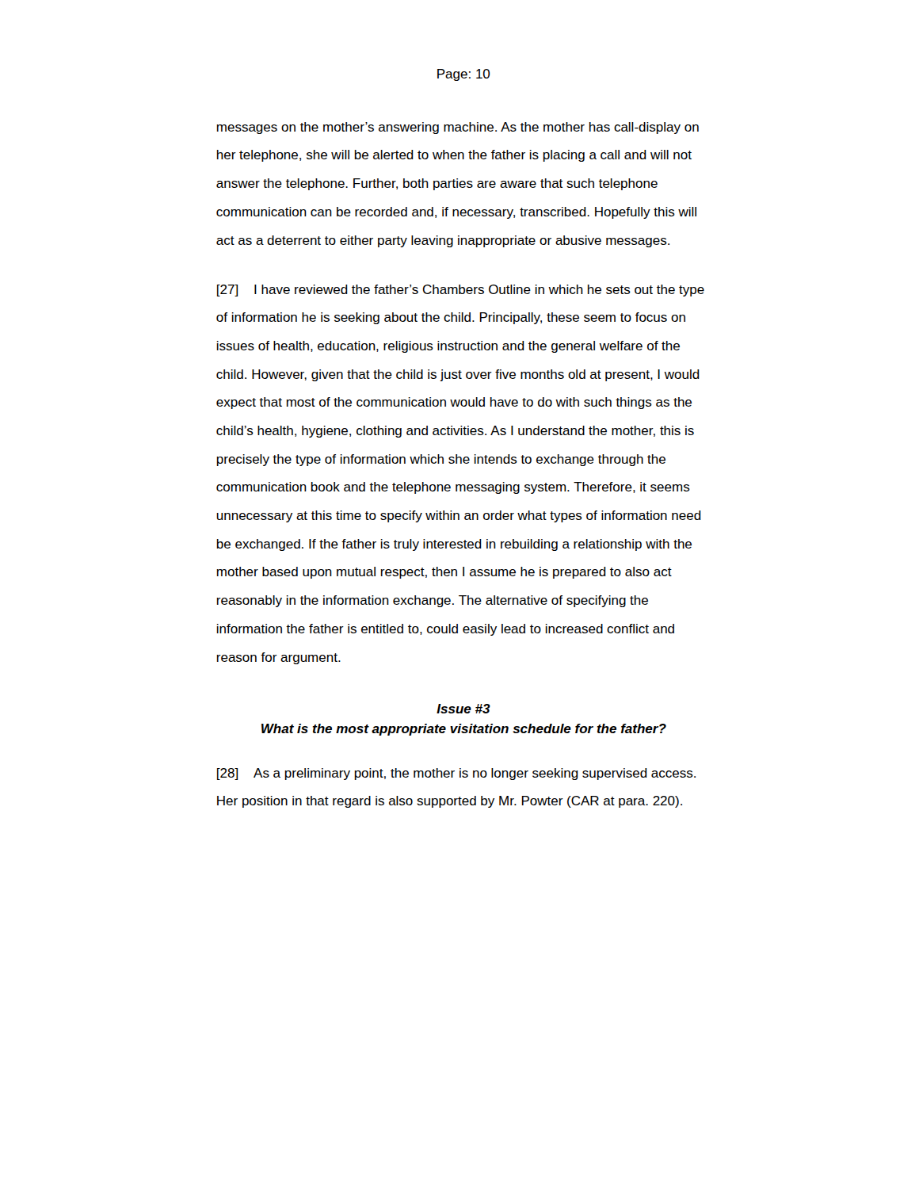Page: 10
messages on the mother’s answering machine. As the mother has call-display on her telephone, she will be alerted to when the father is placing a call and will not answer the telephone. Further, both parties are aware that such telephone communication can be recorded and, if necessary, transcribed. Hopefully this will act as a deterrent to either party leaving inappropriate or abusive messages.
[27] I have reviewed the father’s Chambers Outline in which he sets out the type of information he is seeking about the child. Principally, these seem to focus on issues of health, education, religious instruction and the general welfare of the child. However, given that the child is just over five months old at present, I would expect that most of the communication would have to do with such things as the child’s health, hygiene, clothing and activities. As I understand the mother, this is precisely the type of information which she intends to exchange through the communication book and the telephone messaging system. Therefore, it seems unnecessary at this time to specify within an order what types of information need be exchanged. If the father is truly interested in rebuilding a relationship with the mother based upon mutual respect, then I assume he is prepared to also act reasonably in the information exchange. The alternative of specifying the information the father is entitled to, could easily lead to increased conflict and reason for argument.
Issue #3 What is the most appropriate visitation schedule for the father?
[28] As a preliminary point, the mother is no longer seeking supervised access. Her position in that regard is also supported by Mr. Powter (CAR at para. 220).